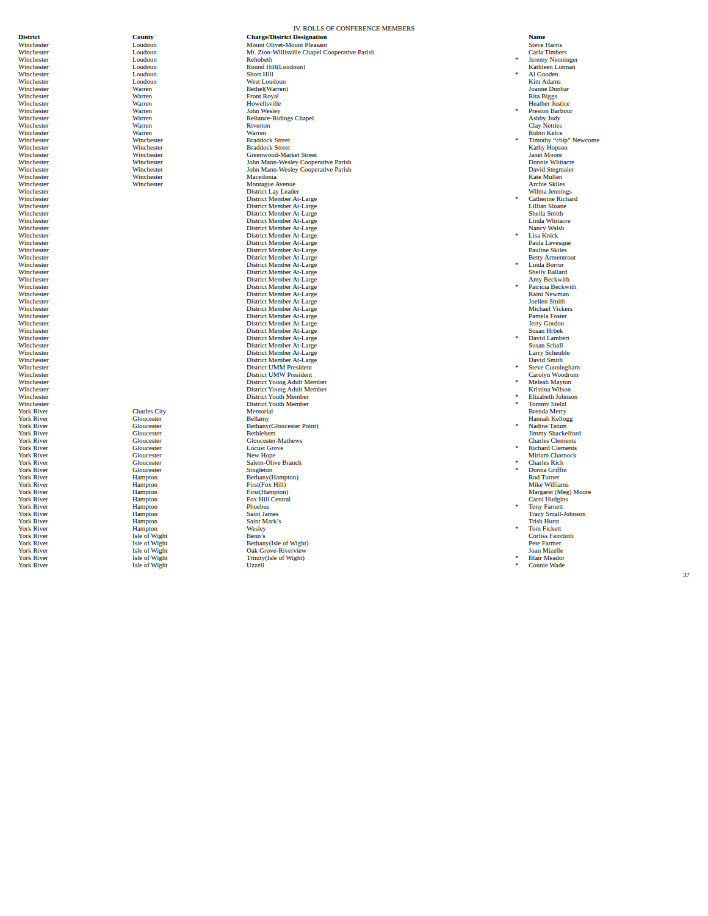IV. ROLLS OF CONFERENCE MEMBERS
| District | County | Charge/District Designation | | Name |
| --- | --- | --- | --- | --- |
| Winchester | Loudoun | Mount Olivet-Mount Pleasant | | Steve Harris |
| Winchester | Loudoun | Mt. Zion-Willisville Chapel Cooperative Parish | | Carla Timbers |
| Winchester | Loudoun | Rehobeth | * | Jeremy Nenninger |
| Winchester | Loudoun | Round Hill(Loudoun) | | Kathleen Lutman |
| Winchester | Loudoun | Short Hill | * | Al Gooden |
| Winchester | Loudoun | West Loudoun | | Kim Adams |
| Winchester | Warren | Bethel(Warren) | | Joanne Dunbar |
| Winchester | Warren | Front Royal | | Rita Biggs |
| Winchester | Warren | Howellsville | | Heather Justice |
| Winchester | Warren | John Wesley | * | Preston Barbour |
| Winchester | Warren | Reliance-Ridings Chapel | | Ashby Judy |
| Winchester | Warren | Riverton | | Clay Nettles |
| Winchester | Warren | Warren | | Robin Kelce |
| Winchester | Winchester | Braddock Street | * | Timothy “chip” Newcome |
| Winchester | Winchester | Braddock Street | | Kathy Hopson |
| Winchester | Winchester | Greenwood-Market Street | | Janet Moore |
| Winchester | Winchester | John Mann-Wesley Cooperative Parish | | Donnie Whitacre |
| Winchester | Winchester | John Mann-Wesley Cooperative Parish | | David Stegmaier |
| Winchester | Winchester | Macedonia | | Kate Mullen |
| Winchester | Winchester | Montague Avenue | | Archie Skiles |
| Winchester | | District Lay Leader | | Wilma Jennings |
| Winchester | | District Member At-Large | * | Catherine Richard |
| Winchester | | District Member At-Large | | Lillian Sloane |
| Winchester | | District Member At-Large | | Sheila Smith |
| Winchester | | District Member At-Large | | Linda Whitacre |
| Winchester | | District Member At-Large | | Nancy Walsh |
| Winchester | | District Member At-Large | * | Lisa Knick |
| Winchester | | District Member At-Large | | Paula Levesque |
| Winchester | | District Member At-Large | | Pauline Skiles |
| Winchester | | District Member At-Large | | Betty Armentrout |
| Winchester | | District Member At-Large | * | Linda Borror |
| Winchester | | District Member At-Large | | Shelly Ballard |
| Winchester | | District Member At-Large | | Amy Beckwith |
| Winchester | | District Member At-Large | * | Patricia Beckwith |
| Winchester | | District Member At-Large | | Raini Newman |
| Winchester | | District Member At-Large | | Joellen Smith |
| Winchester | | District Member At-Large | | Michael Vickers |
| Winchester | | District Member At-Large | | Pamela Foster |
| Winchester | | District Member At-Large | | Jerry Gordon |
| Winchester | | District Member At-Large | | Susan Hrbek |
| Winchester | | District Member At-Large | * | David Lambert |
| Winchester | | District Member At-Large | | Susan Schall |
| Winchester | | District Member At-Large | | Larry Scheuble |
| Winchester | | District Member At-Large | | David Smith |
| Winchester | | District UMM President | * | Steve Cunningham |
| Winchester | | District UMW President | | Carolyn Woodrum |
| Winchester | | District Young Adult Member | * | Meleah Mayton |
| Winchester | | District Young Adult Member | | Kristina Wilson |
| Winchester | | District Youth Member | * | Elizabeth Johnson |
| Winchester | | District Youth Member | * | Tommy Stelzl |
| York River | Charles City | Memorial | | Brenda Merry |
| York River | Gloucester | Bellamy | | Hannah Kellogg |
| York River | Gloucester | Bethany(Gloucester Point) | * | Nadine Tatum |
| York River | Gloucester | Bethlehem | | Jimmy Shackelford |
| York River | Gloucester | Gloucester-Mathews | | Charles Clements |
| York River | Gloucester | Locust Grove | * | Richard Clements |
| York River | Gloucester | New Hope | | Miriam Charnock |
| York River | Gloucester | Salem-Olive Branch | * | Charles Rich |
| York River | Gloucester | Singleton | * | Donna Griffin |
| York River | Hampton | Bethany(Hampton) | | Rod Turner |
| York River | Hampton | First(Fox Hill) | | Mike Williams |
| York River | Hampton | First(Hampton) | | Margaret (Meg) Moore |
| York River | Hampton | Fox Hill Central | | Carol Hudgins |
| York River | Hampton | Phoebus | * | Tony Farnett |
| York River | Hampton | Saint James | | Tracy Small-Johnson |
| York River | Hampton | Saint Mark’s | | Trish Hurst |
| York River | Hampton | Wesley | * | Tom Fickett |
| York River | Isle of Wight | Benn’s | | Corliss Faircloth |
| York River | Isle of Wight | Bethany(Isle of Wight) | | Pete Farmer |
| York River | Isle of Wight | Oak Grove-Riverview | | Joan Mizelle |
| York River | Isle of Wight | Trinity(Isle of Wight) | * | Blair Meador |
| York River | Isle of Wight | Uzzell | * | Connie Wade |
37